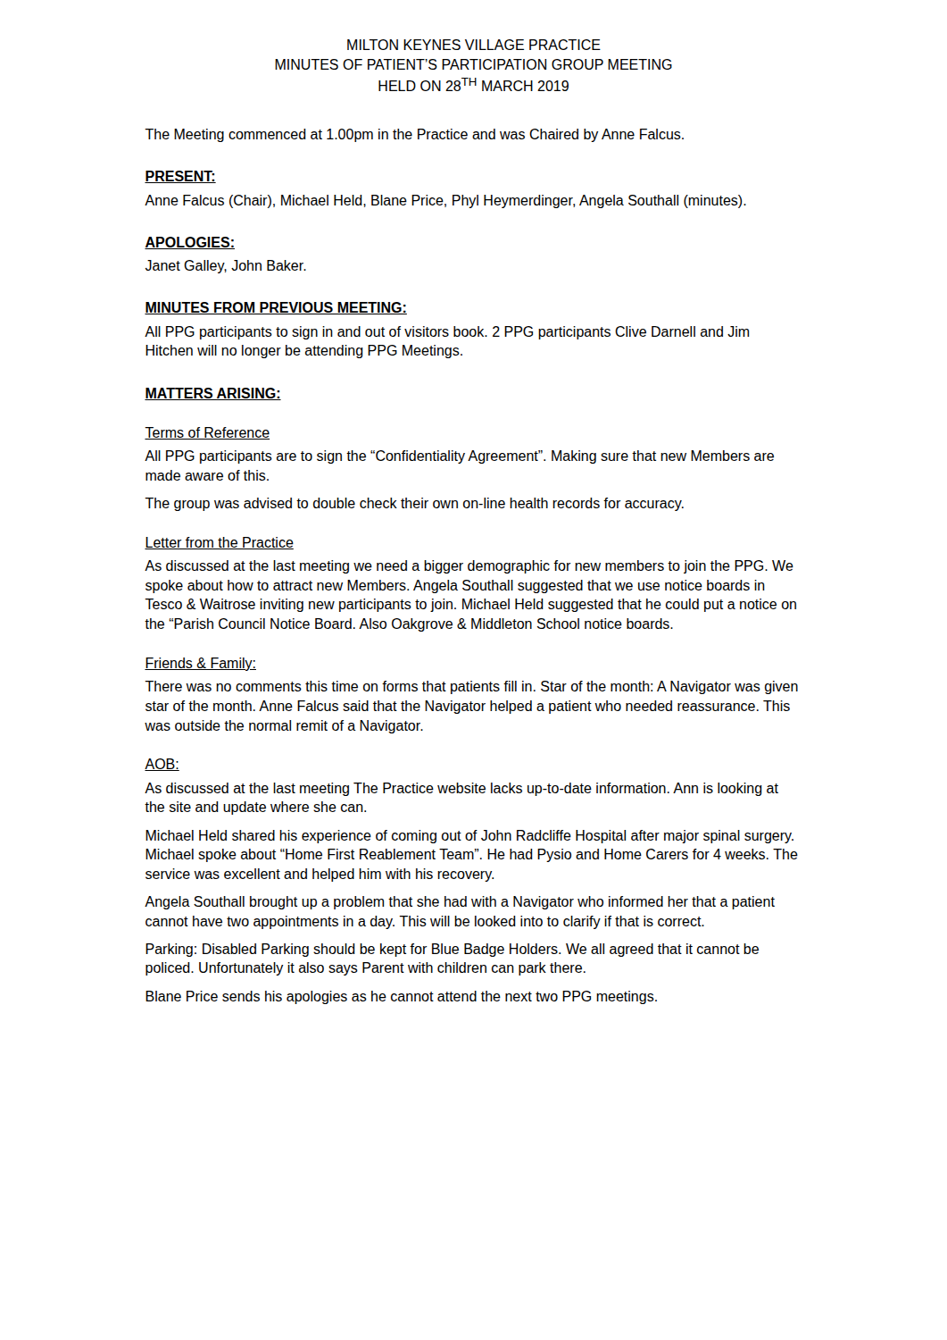Milton Keynes Village Practice
Minutes of Patient’s Participation Group Meeting
Held on 28th March 2019
The Meeting commenced at 1.00pm in the Practice and was Chaired by Anne Falcus.
Present:
Anne Falcus (Chair), Michael Held, Blane Price, Phyl Heymerdinger, Angela Southall (minutes).
Apologies:
Janet Galley, John Baker.
Minutes from Previous Meeting:
All PPG participants to sign in and out of visitors book. 2 PPG participants Clive Darnell and Jim Hitchen will no longer be attending PPG Meetings.
Matters Arising:
Terms of Reference
All PPG participants are to sign the “Confidentiality Agreement”. Making sure that new Members are made aware of this.
The group was advised to double check their own on-line health records for accuracy.
Letter from the Practice
As discussed at the last meeting we need a bigger demographic for new members to join the PPG. We spoke about how to attract new Members. Angela Southall suggested that we use notice boards in Tesco & Waitrose inviting new participants to join. Michael Held suggested that he could put a notice on the “Parish Council Notice Board. Also Oakgrove & Middleton School notice boards.
Friends & Family:
There was no comments this time on forms that patients fill in. Star of the month: A Navigator was given star of the month. Anne Falcus said that the Navigator helped a patient who needed reassurance. This was outside the normal remit of a Navigator.
AOB:
As discussed at the last meeting The Practice website lacks up-to-date information. Ann is looking at the site and update where she can.
Michael Held shared his experience of coming out of John Radcliffe Hospital after major spinal surgery. Michael spoke about “Home First Reablement Team”. He had Pysio and Home Carers for 4 weeks. The service was excellent and helped him with his recovery.
Angela Southall brought up a problem that she had with a Navigator who informed her that a patient cannot have two appointments in a day. This will be looked into to clarify if that is correct.
Parking: Disabled Parking should be kept for Blue Badge Holders. We all agreed that it cannot be policed. Unfortunately it also says Parent with children can park there.
Blane Price sends his apologies as he cannot attend the next two PPG meetings.